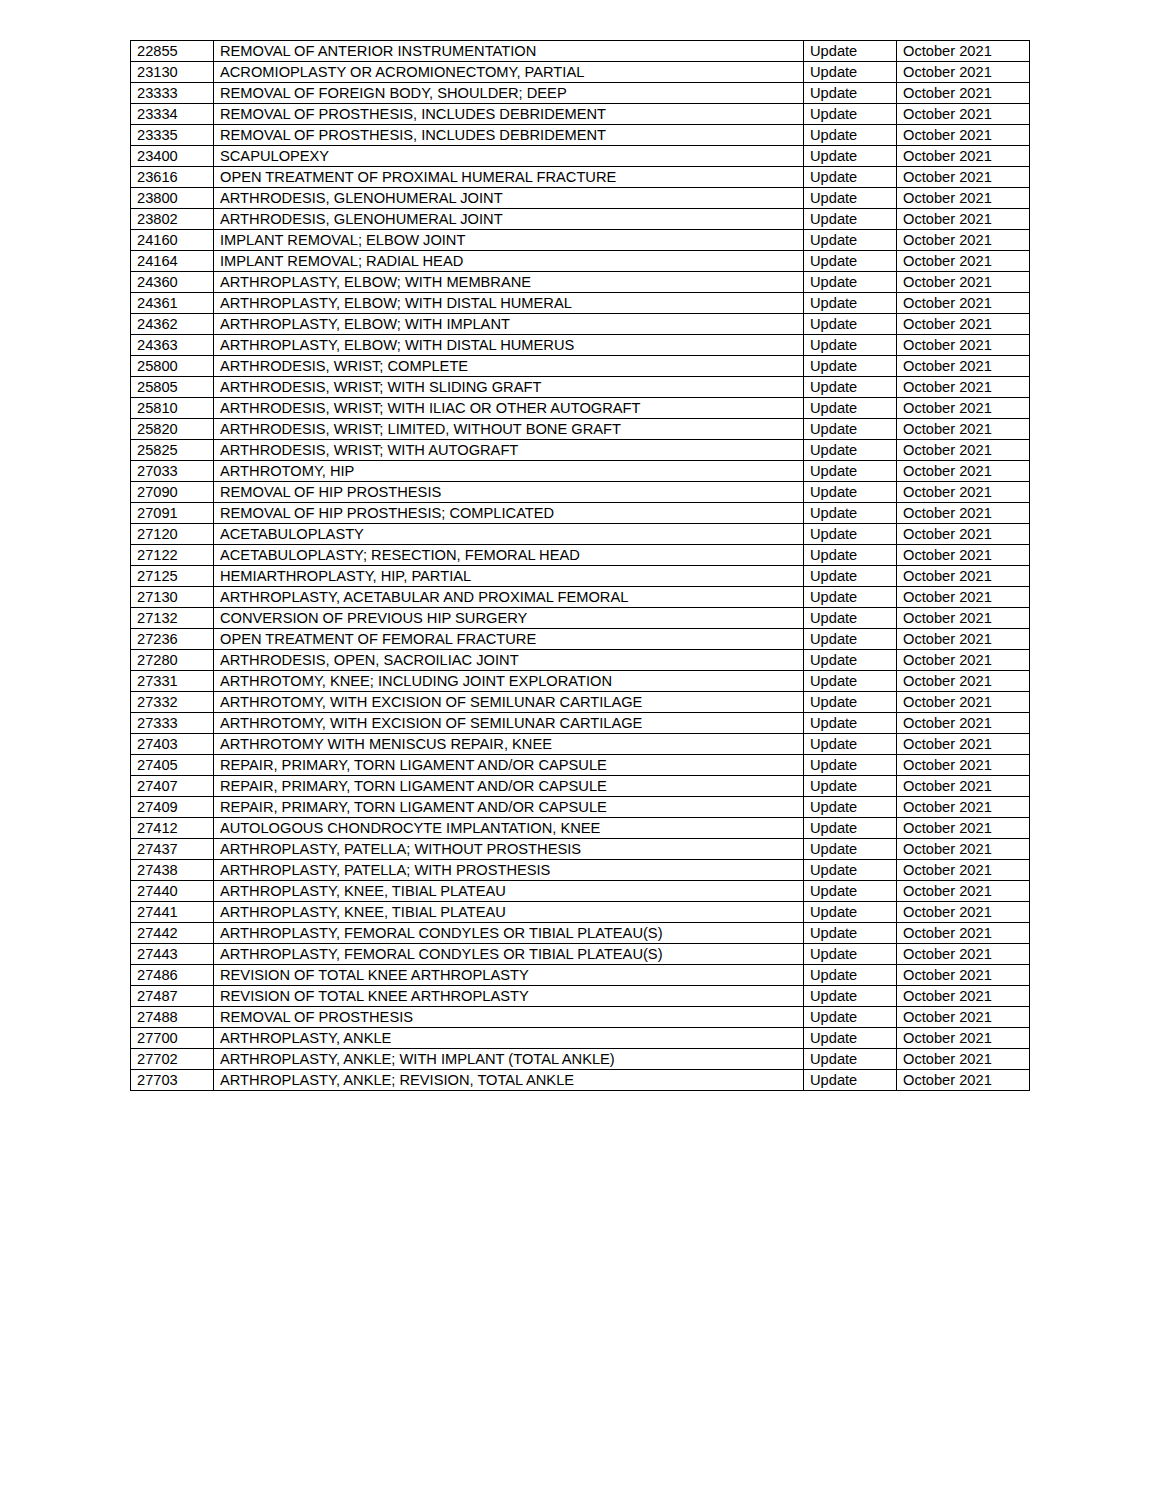| 22855 | REMOVAL OF ANTERIOR INSTRUMENTATION | Update | October 2021 |
| 23130 | ACROMIOPLASTY OR ACROMIONECTOMY, PARTIAL | Update | October 2021 |
| 23333 | REMOVAL OF FOREIGN BODY, SHOULDER; DEEP | Update | October 2021 |
| 23334 | REMOVAL OF PROSTHESIS, INCLUDES DEBRIDEMENT | Update | October 2021 |
| 23335 | REMOVAL OF PROSTHESIS, INCLUDES DEBRIDEMENT | Update | October 2021 |
| 23400 | SCAPULOPEXY | Update | October 2021 |
| 23616 | OPEN TREATMENT OF PROXIMAL HUMERAL FRACTURE | Update | October 2021 |
| 23800 | ARTHRODESIS, GLENOHUMERAL JOINT | Update | October 2021 |
| 23802 | ARTHRODESIS, GLENOHUMERAL JOINT | Update | October 2021 |
| 24160 | IMPLANT REMOVAL; ELBOW JOINT | Update | October 2021 |
| 24164 | IMPLANT REMOVAL; RADIAL HEAD | Update | October 2021 |
| 24360 | ARTHROPLASTY, ELBOW; WITH MEMBRANE | Update | October 2021 |
| 24361 | ARTHROPLASTY, ELBOW; WITH DISTAL HUMERAL | Update | October 2021 |
| 24362 | ARTHROPLASTY, ELBOW; WITH IMPLANT | Update | October 2021 |
| 24363 | ARTHROPLASTY, ELBOW; WITH DISTAL HUMERUS | Update | October 2021 |
| 25800 | ARTHRODESIS, WRIST; COMPLETE | Update | October 2021 |
| 25805 | ARTHRODESIS, WRIST; WITH SLIDING GRAFT | Update | October 2021 |
| 25810 | ARTHRODESIS, WRIST; WITH ILIAC OR OTHER AUTOGRAFT | Update | October 2021 |
| 25820 | ARTHRODESIS, WRIST; LIMITED, WITHOUT BONE GRAFT | Update | October 2021 |
| 25825 | ARTHRODESIS, WRIST; WITH AUTOGRAFT | Update | October 2021 |
| 27033 | ARTHROTOMY, HIP | Update | October 2021 |
| 27090 | REMOVAL OF HIP PROSTHESIS | Update | October 2021 |
| 27091 | REMOVAL OF HIP PROSTHESIS; COMPLICATED | Update | October 2021 |
| 27120 | ACETABULOPLASTY | Update | October 2021 |
| 27122 | ACETABULOPLASTY; RESECTION, FEMORAL HEAD | Update | October 2021 |
| 27125 | HEMIARTHROPLASTY, HIP, PARTIAL | Update | October 2021 |
| 27130 | ARTHROPLASTY, ACETABULAR AND PROXIMAL FEMORAL | Update | October 2021 |
| 27132 | CONVERSION OF PREVIOUS HIP SURGERY | Update | October 2021 |
| 27236 | OPEN TREATMENT OF FEMORAL FRACTURE | Update | October 2021 |
| 27280 | ARTHRODESIS, OPEN, SACROILIAC JOINT | Update | October 2021 |
| 27331 | ARTHROTOMY, KNEE; INCLUDING JOINT EXPLORATION | Update | October 2021 |
| 27332 | ARTHROTOMY, WITH EXCISION OF SEMILUNAR CARTILAGE | Update | October 2021 |
| 27333 | ARTHROTOMY, WITH EXCISION OF SEMILUNAR CARTILAGE | Update | October 2021 |
| 27403 | ARTHROTOMY WITH MENISCUS REPAIR, KNEE | Update | October 2021 |
| 27405 | REPAIR, PRIMARY, TORN LIGAMENT AND/OR CAPSULE | Update | October 2021 |
| 27407 | REPAIR, PRIMARY, TORN LIGAMENT AND/OR CAPSULE | Update | October 2021 |
| 27409 | REPAIR, PRIMARY, TORN LIGAMENT AND/OR CAPSULE | Update | October 2021 |
| 27412 | AUTOLOGOUS CHONDROCYTE IMPLANTATION, KNEE | Update | October 2021 |
| 27437 | ARTHROPLASTY, PATELLA; WITHOUT PROSTHESIS | Update | October 2021 |
| 27438 | ARTHROPLASTY, PATELLA; WITH PROSTHESIS | Update | October 2021 |
| 27440 | ARTHROPLASTY, KNEE, TIBIAL PLATEAU | Update | October 2021 |
| 27441 | ARTHROPLASTY, KNEE, TIBIAL PLATEAU | Update | October 2021 |
| 27442 | ARTHROPLASTY, FEMORAL CONDYLES OR TIBIAL PLATEAU(S) | Update | October 2021 |
| 27443 | ARTHROPLASTY, FEMORAL CONDYLES OR TIBIAL PLATEAU(S) | Update | October 2021 |
| 27486 | REVISION OF TOTAL KNEE ARTHROPLASTY | Update | October 2021 |
| 27487 | REVISION OF TOTAL KNEE ARTHROPLASTY | Update | October 2021 |
| 27488 | REMOVAL OF PROSTHESIS | Update | October 2021 |
| 27700 | ARTHROPLASTY, ANKLE | Update | October 2021 |
| 27702 | ARTHROPLASTY, ANKLE; WITH IMPLANT (TOTAL ANKLE) | Update | October 2021 |
| 27703 | ARTHROPLASTY, ANKLE; REVISION, TOTAL ANKLE | Update | October 2021 |